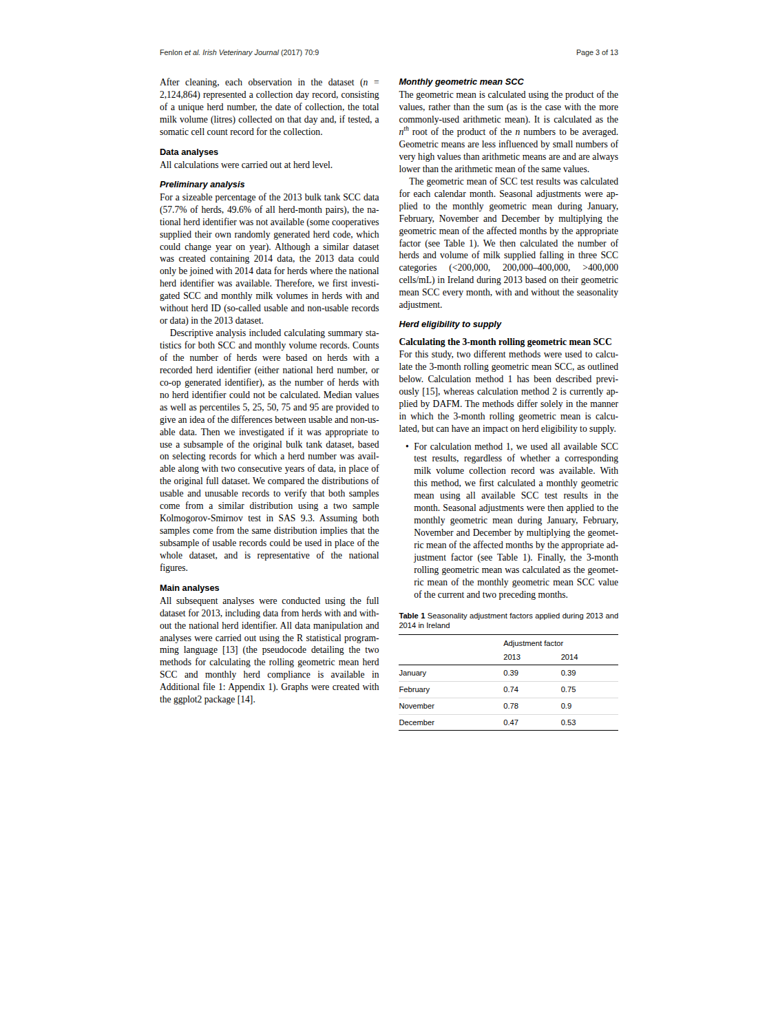Fenlon et al. Irish Veterinary Journal (2017) 70:9
Page 3 of 13
After cleaning, each observation in the dataset (n = 2,124,864) represented a collection day record, consisting of a unique herd number, the date of collection, the total milk volume (litres) collected on that day and, if tested, a somatic cell count record for the collection.
Data analyses
All calculations were carried out at herd level.
Preliminary analysis
For a sizeable percentage of the 2013 bulk tank SCC data (57.7% of herds, 49.6% of all herd-month pairs), the national herd identifier was not available (some cooperatives supplied their own randomly generated herd code, which could change year on year). Although a similar dataset was created containing 2014 data, the 2013 data could only be joined with 2014 data for herds where the national herd identifier was available. Therefore, we first investigated SCC and monthly milk volumes in herds with and without herd ID (so-called usable and non-usable records or data) in the 2013 dataset.
Descriptive analysis included calculating summary statistics for both SCC and monthly volume records. Counts of the number of herds were based on herds with a recorded herd identifier (either national herd number, or co-op generated identifier), as the number of herds with no herd identifier could not be calculated. Median values as well as percentiles 5, 25, 50, 75 and 95 are provided to give an idea of the differences between usable and non-usable data. Then we investigated if it was appropriate to use a subsample of the original bulk tank dataset, based on selecting records for which a herd number was available along with two consecutive years of data, in place of the original full dataset. We compared the distributions of usable and unusable records to verify that both samples come from a similar distribution using a two sample Kolmogorov-Smirnov test in SAS 9.3. Assuming both samples come from the same distribution implies that the subsample of usable records could be used in place of the whole dataset, and is representative of the national figures.
Main analyses
All subsequent analyses were conducted using the full dataset for 2013, including data from herds with and without the national herd identifier. All data manipulation and analyses were carried out using the R statistical programming language [13] (the pseudocode detailing the two methods for calculating the rolling geometric mean herd SCC and monthly herd compliance is available in Additional file 1: Appendix 1). Graphs were created with the ggplot2 package [14].
Monthly geometric mean SCC
The geometric mean is calculated using the product of the values, rather than the sum (as is the case with the more commonly-used arithmetic mean). It is calculated as the nth root of the product of the n numbers to be averaged. Geometric means are less influenced by small numbers of very high values than arithmetic means are and are always lower than the arithmetic mean of the same values.
The geometric mean of SCC test results was calculated for each calendar month. Seasonal adjustments were applied to the monthly geometric mean during January, February, November and December by multiplying the geometric mean of the affected months by the appropriate factor (see Table 1). We then calculated the number of herds and volume of milk supplied falling in three SCC categories (<200,000, 200,000–400,000, >400,000 cells/mL) in Ireland during 2013 based on their geometric mean SCC every month, with and without the seasonality adjustment.
Herd eligibility to supply
Calculating the 3-month rolling geometric mean SCC
For this study, two different methods were used to calculate the 3-month rolling geometric mean SCC, as outlined below. Calculation method 1 has been described previously [15], whereas calculation method 2 is currently applied by DAFM. The methods differ solely in the manner in which the 3-month rolling geometric mean is calculated, but can have an impact on herd eligibility to supply.
For calculation method 1, we used all available SCC test results, regardless of whether a corresponding milk volume collection record was available. With this method, we first calculated a monthly geometric mean using all available SCC test results in the month. Seasonal adjustments were then applied to the monthly geometric mean during January, February, November and December by multiplying the geometric mean of the affected months by the appropriate adjustment factor (see Table 1). Finally, the 3-month rolling geometric mean was calculated as the geometric mean of the monthly geometric mean SCC value of the current and two preceding months.
Table 1 Seasonality adjustment factors applied during 2013 and 2014 in Ireland
| | Adjustment factor |
| --- | --- |
| | 2013 | 2014 |
| January | 0.39 | 0.39 |
| February | 0.74 | 0.75 |
| November | 0.78 | 0.9 |
| December | 0.47 | 0.53 |